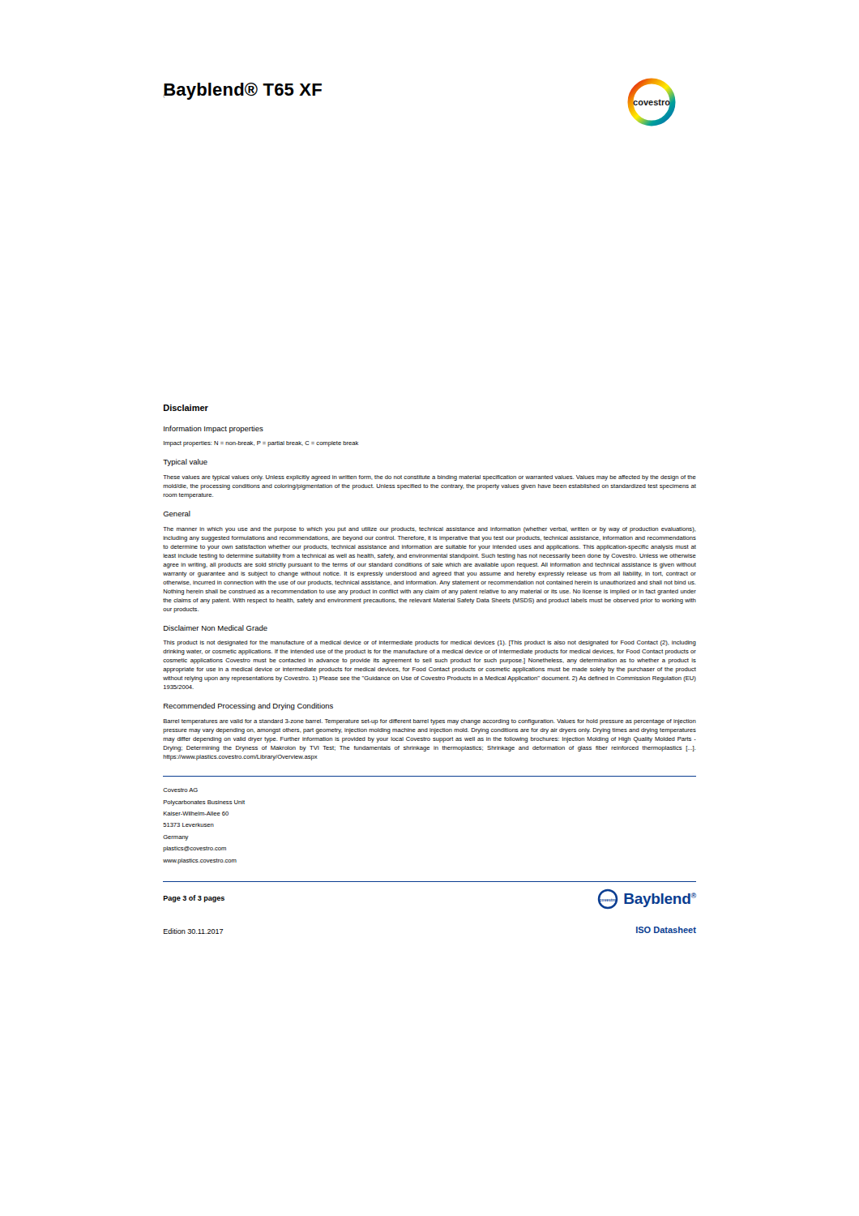(
covestro
Bayblend® T65 XF
Disclaimer
Information Impact properties
Impact properties: N = non-break, P = partial break, C = complete break
Typical value
These values are typical values only. Unless explicitly agreed in written form, the do not constitute a binding material specification or warranted values. Values may be affected by the design of the mold/die, the processing conditions and coloring/pigmentation of the product. Unless specified to the contrary, the property values given have been established on standardized test specimens at room temperature.
General
The manner in which you use and the purpose to which you put and utilize our products, technical assistance and information (whether verbal, written or by way of production evaluations), including any suggested formulations and recommendations, are beyond our control. Therefore, it is imperative that you test our products, technical assistance, information and recommendations to determine to your own satisfaction whether our products, technical assistance and information are suitable for your intended uses and applications. This application-specific analysis must at least include testing to determine suitability from a technical as well as health, safety, and environmental standpoint. Such testing has not necessarily been done by Covestro. Unless we otherwise agree in writing, all products are sold strictly pursuant to the terms of our standard conditions of sale which are available upon request. All information and technical assistance is given without warranty or guarantee and is subject to change without notice. It is expressly understood and agreed that you assume and hereby expressly release us from all liability, in tort, contract or otherwise, incurred in connection with the use of our products, technical assistance, and information. Any statement or recommendation not contained herein is unauthorized and shall not bind us. Nothing herein shall be construed as a recommendation to use any product in conflict with any claim of any patent relative to any material or its use. No license is implied or in fact granted under the claims of any patent. With respect to health, safety and environment precautions, the relevant Material Safety Data Sheets (MSDS) and product labels must be observed prior to working with our products.
Disclaimer Non Medical Grade
This product is not designated for the manufacture of a medical device or of intermediate products for medical devices (1). [This product is also not designated for Food Contact (2), including drinking water, or cosmetic applications. If the intended use of the product is for the manufacture of a medical device or of intermediate products for medical devices, for Food Contact products or cosmetic applications Covestro must be contacted in advance to provide its agreement to sell such product for such purpose.] Nonetheless, any determination as to whether a product is appropriate for use in a medical device or intermediate products for medical devices, for Food Contact products or cosmetic applications must be made solely by the purchaser of the product without relying upon any representations by Covestro. 1) Please see the "Guidance on Use of Covestro Products in a Medical Application" document. 2) As defined in Commission Regulation (EU) 1935/2004.
Recommended Processing and Drying Conditions
Barrel temperatures are valid for a standard 3-zone barrel. Temperature set-up for different barrel types may change according to configuration. Values for hold pressure as percentage of injection pressure may vary depending on, amongst others, part geometry, injection molding machine and injection mold. Drying conditions are for dry air dryers only. Drying times and drying temperatures may differ depending on valid dryer type. Further information is provided by your local Covestro support as well as in the following brochures: Injection Molding of High Quality Molded Parts - Drying; Determining the Dryness of Makrolon by TVI Test; The fundamentals of shrinkage in thermoplastics; Shrinkage and deformation of glass fiber reinforced thermoplastics [...]. https://www.plastics.covestro.com/Library/Overview.aspx
Covestro AG
Polycarbonates Business Unit
Kaiser-Wilhelm-Allee 60
51373 Leverkusen
Germany
plastics@covestro.com
www.plastics.covestro.com
Page 3 of 3 pages
covestro
Bayblend®
Edition 30.11.2017
ISO Datasheet